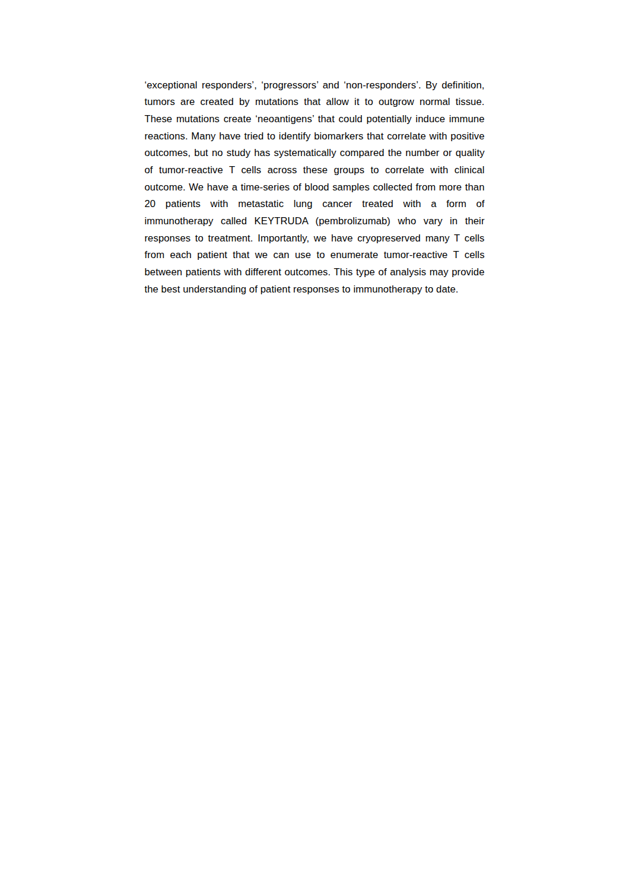‘exceptional responders’, ‘progressors’ and ‘non-responders’. By definition, tumors are created by mutations that allow it to outgrow normal tissue. These mutations create ‘neoantigens’ that could potentially induce immune reactions. Many have tried to identify biomarkers that correlate with positive outcomes, but no study has systematically compared the number or quality of tumor-reactive T cells across these groups to correlate with clinical outcome. We have a time-series of blood samples collected from more than 20 patients with metastatic lung cancer treated with a form of immunotherapy called KEYTRUDA (pembrolizumab) who vary in their responses to treatment. Importantly, we have cryopreserved many T cells from each patient that we can use to enumerate tumor-reactive T cells between patients with different outcomes. This type of analysis may provide the best understanding of patient responses to immunotherapy to date.